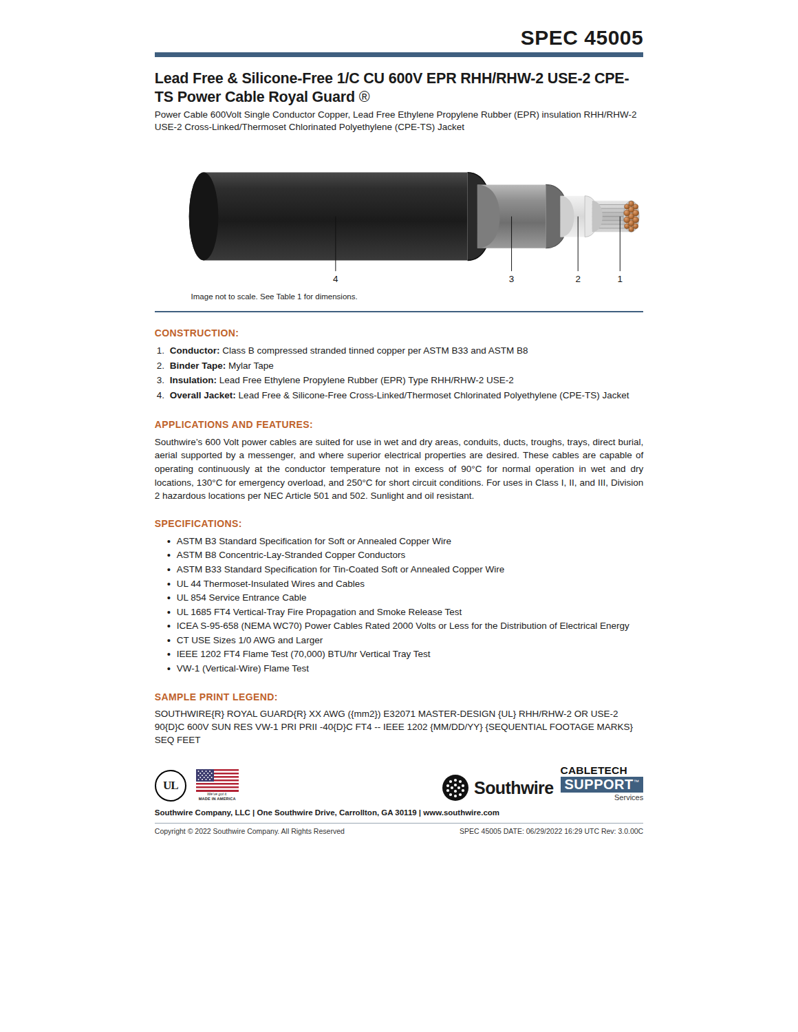SPEC 45005
Lead Free & Silicone-Free 1/C CU 600V EPR RHH/RHW-2 USE-2 CPE-TS Power Cable Royal Guard ®
Power Cable 600Volt Single Conductor Copper, Lead Free Ethylene Propylene Rubber (EPR) insulation RHH/RHW-2 USE-2 Cross-Linked/Thermoset Chlorinated Polyethylene (CPE-TS) Jacket
4 3 2 1
Image not to scale. See Table 1 for dimensions.
Construction:
Conductor: Class B compressed stranded tinned copper per ASTM B33 and ASTM B8
Binder Tape: Mylar Tape
Insulation: Lead Free Ethylene Propylene Rubber (EPR) Type RHH/RHW-2 USE-2
Overall Jacket: Lead Free & Silicone-Free Cross-Linked/Thermoset Chlorinated Polyethylene (CPE-TS) Jacket
Applications and Features:
Southwire’s 600 Volt power cables are suited for use in wet and dry areas, conduits, ducts, troughs, trays, direct burial, aerial supported by a messenger, and where superior electrical properties are desired. These cables are capable of operating continuously at the conductor temperature not in excess of 90°C for normal operation in wet and dry locations, 130°C for emergency overload, and 250°C for short circuit conditions. For uses in Class I, II, and III, Division 2 hazardous locations per NEC Article 501 and 502. Sunlight and oil resistant.
Specifications:
ASTM B3 Standard Specification for Soft or Annealed Copper Wire
ASTM B8 Concentric-Lay-Stranded Copper Conductors
ASTM B33 Standard Specification for Tin-Coated Soft or Annealed Copper Wire
UL 44 Thermoset-Insulated Wires and Cables
UL 854 Service Entrance Cable
UL 1685 FT4 Vertical-Tray Fire Propagation and Smoke Release Test
ICEA S-95-658 (NEMA WC70) Power Cables Rated 2000 Volts or Less for the Distribution of Electrical Energy
CT USE Sizes 1/0 AWG and Larger
IEEE 1202 FT4 Flame Test (70,000) BTU/hr Vertical Tray Test
VW-1 (Vertical-Wire) Flame Test
Sample Print Legend:
SOUTHWIRE{R} ROYAL GUARD{R} XX AWG ({mm2}) E32071 MASTER-DESIGN {UL} RHH/RHW-2 OR USE-2 90{D}C 600V SUN RES VW-1 PRI PRII -40{D}C FT4 -- IEEE 1202 {MM/DD/YY} {SEQUENTIAL FOOTAGE MARKS} SEQ FEET
UL
We’ve got it.
MADE IN AMERICA
Southwire
CABLETECH
SUPPORT™ Services
Southwire Company, LLC | One Southwire Drive, Carrollton, GA 30119 | www.southwire.com
Copyright © 2022 Southwire Company. All Rights Reserved SPEC 45005 DATE: 06/29/2022 16:29 UTC Rev: 3.0.00C